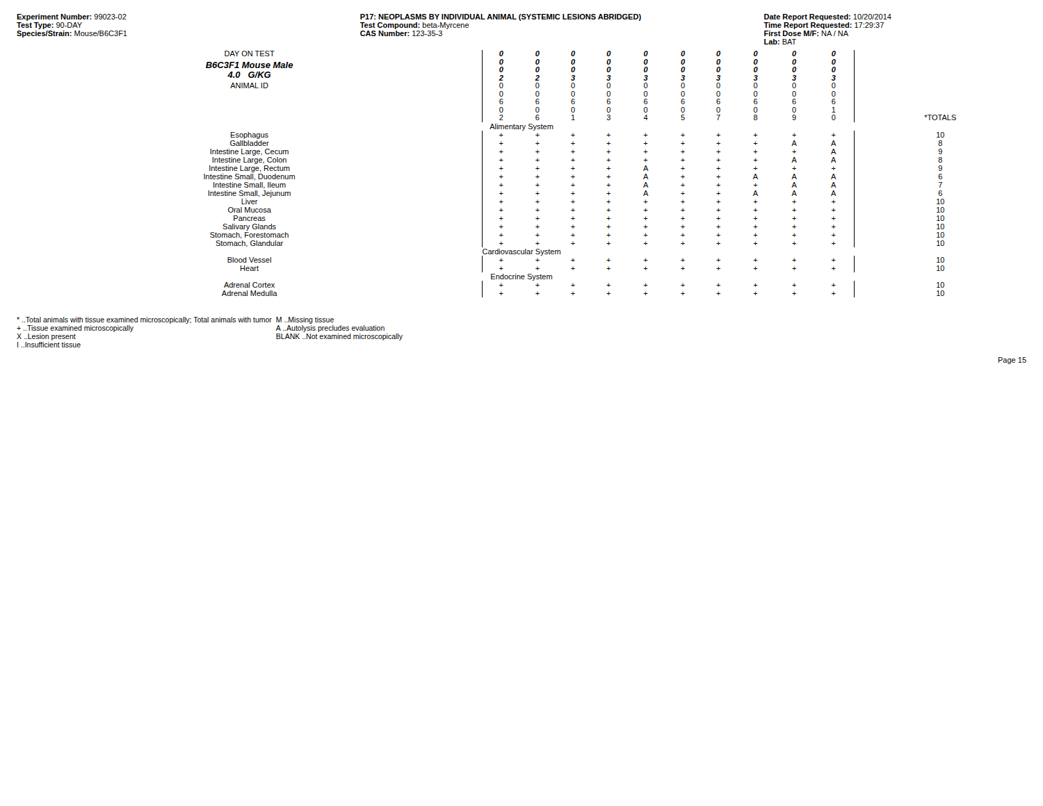| Experiment Number: 99023-02 Test Type: 90-DAY Species/Strain: Mouse/B6C3F1 | P17: NEOPLASMS BY INDIVIDUAL ANIMAL (SYSTEMIC LESIONS ABRIDGED) Test Compound: beta-Myrcene CAS Number: 123-35-3 | Date Report Requested: 10/20/2014 Time Report Requested: 17:29:37 First Dose M/F: NA / NA Lab: BAT |
| DAY ON TEST | 0 | 0 | 0 | 0 | 0 | 0 | 0 | 0 | 0 | 0 | |
| B6C3F1 Mouse Male 4.0 G/KG | 0 | 0 | 0 | 0 | 0 | 0 | 0 | 0 | 0 | 0 | |
| 0 | 0 | 0 | 0 | 0 | 0 | 0 | 0 | 0 | 0 | |
| 2 | 2 | 3 | 3 | 3 | 3 | 3 | 3 | 3 | 3 | |
| ANIMAL ID | 0 | 0 | 0 | 0 | 0 | 0 | 0 | 0 | 0 | 0 | |
| | 0 | 0 | 0 | 0 | 0 | 0 | 0 | 0 | 0 | 0 | |
| | 6 | 6 | 6 | 6 | 6 | 6 | 6 | 6 | 6 | 6 | |
| | 0 | 0 | 0 | 0 | 0 | 0 | 0 | 0 | 0 | 1 | |
| | 2 | 6 | 1 | 3 | 4 | 5 | 7 | 8 | 9 | 0 | *TOTALS |
| Alimentary System |
| Esophagus | + | + | + | + | + | + | + | + | + | + | 10 |
| Gallbladder | + | + | + | + | + | + | + | + | A | A | 8 |
| Intestine Large, Cecum | + | + | + | + | + | + | + | + | + | A | 9 |
| Intestine Large, Colon | + | + | + | + | + | + | + | + | A | A | 8 |
| Intestine Large, Rectum | + | + | + | + | A | + | + | + | + | + | 9 |
| Intestine Small, Duodenum | + | + | + | + | A | + | + | A | A | A | 6 |
| Intestine Small, Ileum | + | + | + | + | A | + | + | + | A | A | 7 |
| Intestine Small, Jejunum | + | + | + | + | A | + | + | A | A | A | 6 |
| Liver | + | + | + | + | + | + | + | + | + | + | 10 |
| Oral Mucosa | + | + | + | + | + | + | + | + | + | + | 10 |
| Pancreas | + | + | + | + | + | + | + | + | + | + | 10 |
| Salivary Glands | + | + | + | + | + | + | + | + | + | + | 10 |
| Stomach, Forestomach | + | + | + | + | + | + | + | + | + | + | 10 |
| Stomach, Glandular | + | + | + | + | + | + | + | + | + | + | 10 |
| Cardiovascular System |
| Blood Vessel | + | + | + | + | + | + | + | + | + | + | 10 |
| Heart | + | + | + | + | + | + | + | + | + | + | 10 |
| Endocrine System |
| Adrenal Cortex | + | + | + | + | + | + | + | + | + | + | 10 |
| Adrenal Medulla | + | + | + | + | + | + | + | + | + | + | 10 |
| * ..Total animals with tissue examined microscopically; Total animals with tumor + ..Tissue examined microscopically X ..Lesion present I ..Insufficient tissue | M ..Missing tissue A ..Autolysis precludes evaluation BLANK ..Not examined microscopically |
Page 15